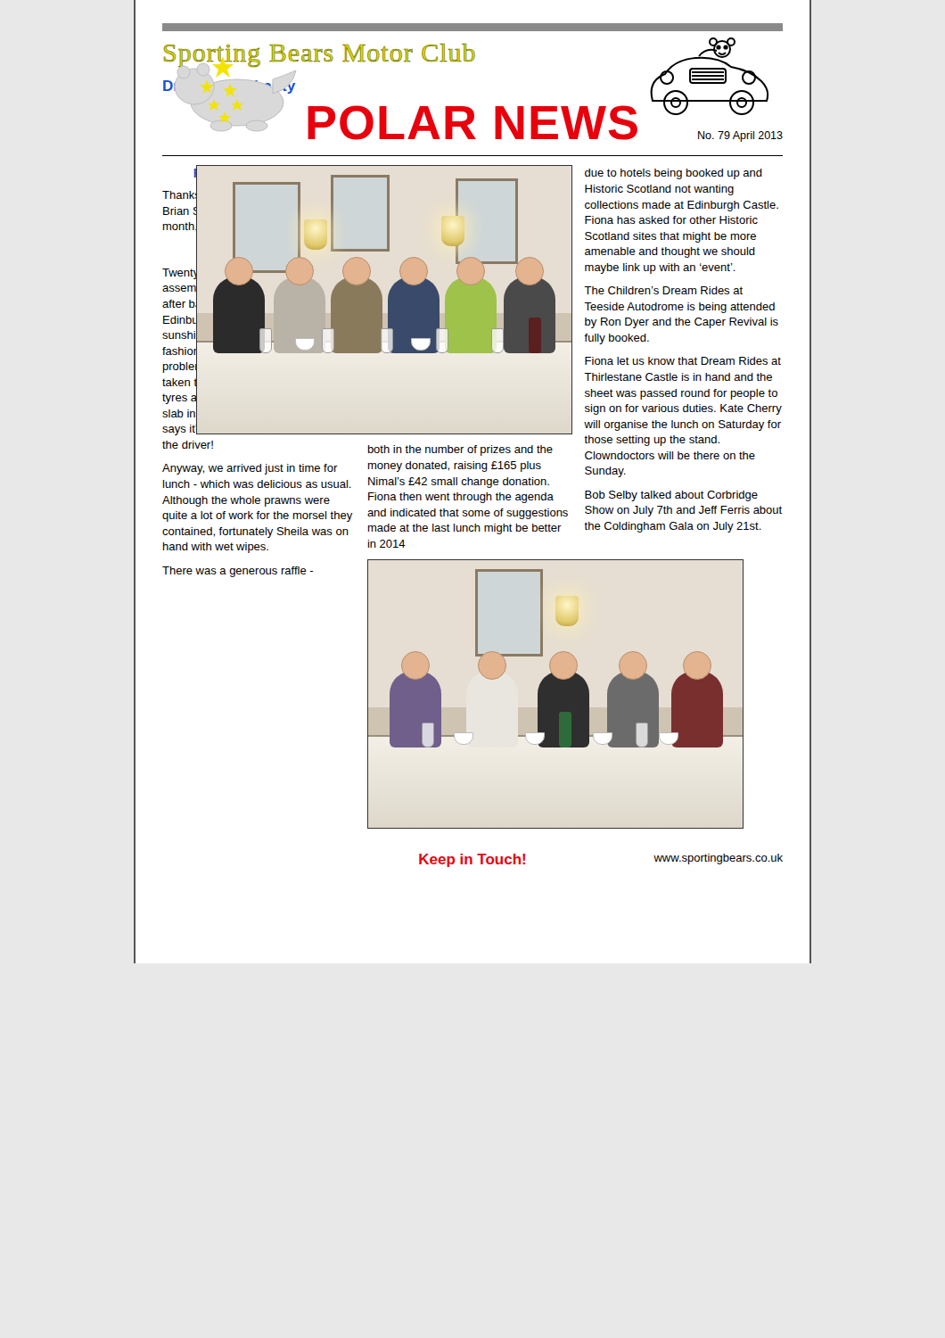Sporting Bears Motor Club
Driving for Charity
POLAR NEWS
No. 79 April 2013
FROM YOUR EDITOR
Thanks to Fiona, Andrew Carrie and Brian Short for contributions this month.
FEBRUARY LUNCH
Twenty-four hungry Polar Bears assembled at the Collingwood Arms after battling through the snow in Edinburgh - to be met with spring sunshine once over Soutra. We were fashionably late due to broadband problems (again) and the fact we’d taken the slow car since it has winter tyres and traction control (paving slab in the boot) - although Brian says it’s not the MGB that’s slow, but the driver!
Anyway, we arrived just in time for lunch - which was delicious as usual. Although the whole prawns were quite a lot of work for the morsel they contained, fortunately Sheila was on hand with wet wipes.
There was a generous raffle -
both in the number of prizes and the money donated, raising £165 plus Nimal’s £42 small change donation. Fiona then went through the agenda and indicated that some of suggestions made at the last lunch might be better in 2014
due to hotels being booked up and Historic Scotland not wanting collections made at Edinburgh Castle. Fiona has asked for other Historic Scotland sites that might be more amenable and thought we should maybe link up with an ‘event’.
The Children’s Dream Rides at Teeside Autodrome is being attended by Ron Dyer and the Caper Revival is fully booked.
Fiona let us know that Dream Rides at Thirlestane Castle is in hand and the sheet was passed round for people to sign on for various duties. Kate Cherry will organise the lunch on Saturday for those setting up the stand. Clowndoctors will be there on the Sunday.
Bob Selby talked about Corbridge Show on July 7th and Jeff Ferris about the Coldingham Gala on July 21st.
Keep in Touch! www.sportingbears.co.uk